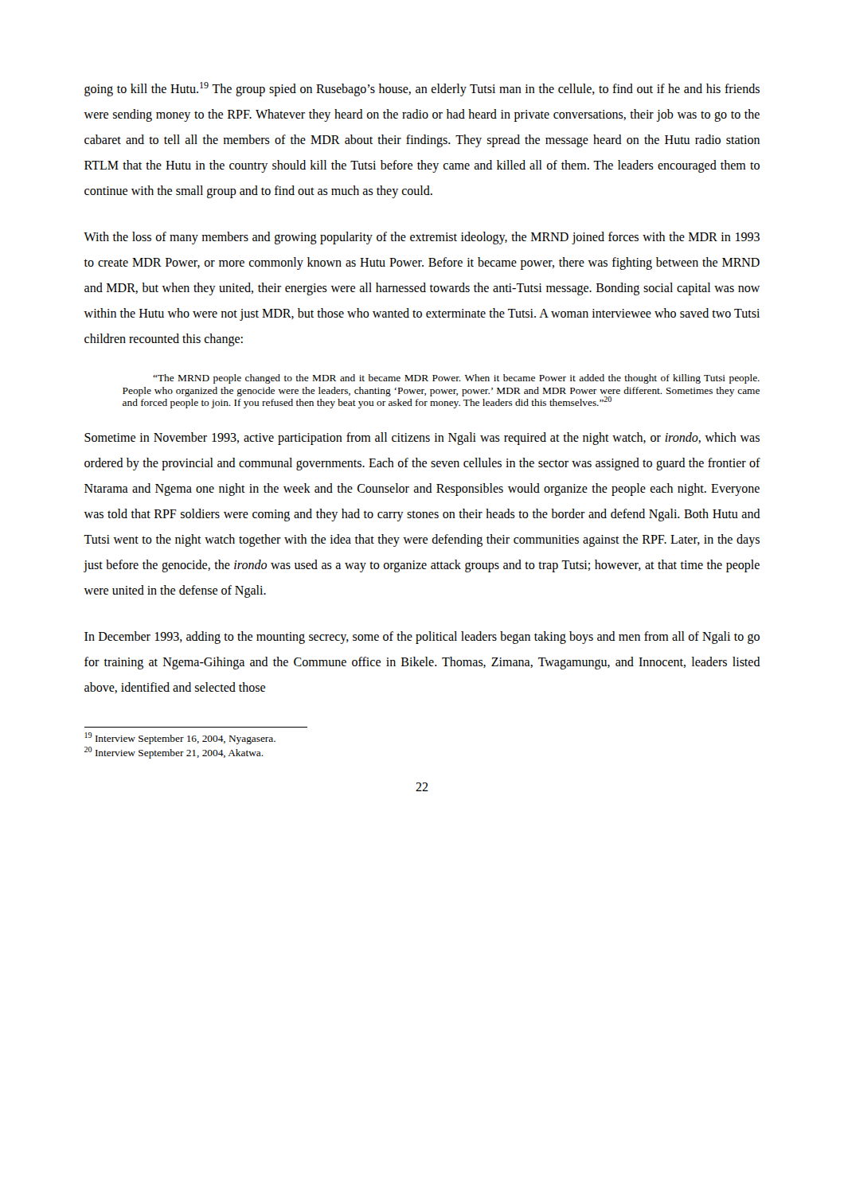going to kill the Hutu.19 The group spied on Rusebago’s house, an elderly Tutsi man in the cellule, to find out if he and his friends were sending money to the RPF. Whatever they heard on the radio or had heard in private conversations, their job was to go to the cabaret and to tell all the members of the MDR about their findings. They spread the message heard on the Hutu radio station RTLM that the Hutu in the country should kill the Tutsi before they came and killed all of them. The leaders encouraged them to continue with the small group and to find out as much as they could.
With the loss of many members and growing popularity of the extremist ideology, the MRND joined forces with the MDR in 1993 to create MDR Power, or more commonly known as Hutu Power. Before it became power, there was fighting between the MRND and MDR, but when they united, their energies were all harnessed towards the anti-Tutsi message. Bonding social capital was now within the Hutu who were not just MDR, but those who wanted to exterminate the Tutsi. A woman interviewee who saved two Tutsi children recounted this change:
“The MRND people changed to the MDR and it became MDR Power. When it became Power it added the thought of killing Tutsi people. People who organized the genocide were the leaders, chanting ‘Power, power, power.’ MDR and MDR Power were different. Sometimes they came and forced people to join. If you refused then they beat you or asked for money. The leaders did this themselves.”20
Sometime in November 1993, active participation from all citizens in Ngali was required at the night watch, or irondo, which was ordered by the provincial and communal governments. Each of the seven cellules in the sector was assigned to guard the frontier of Ntarama and Ngema one night in the week and the Counselor and Responsibles would organize the people each night. Everyone was told that RPF soldiers were coming and they had to carry stones on their heads to the border and defend Ngali. Both Hutu and Tutsi went to the night watch together with the idea that they were defending their communities against the RPF. Later, in the days just before the genocide, the irondo was used as a way to organize attack groups and to trap Tutsi; however, at that time the people were united in the defense of Ngali.
In December 1993, adding to the mounting secrecy, some of the political leaders began taking boys and men from all of Ngali to go for training at Ngema-Gihinga and the Commune office in Bikele. Thomas, Zimana, Twagamungu, and Innocent, leaders listed above, identified and selected those
19 Interview September 16, 2004, Nyagasera.
20 Interview September 21, 2004, Akatwa.
22